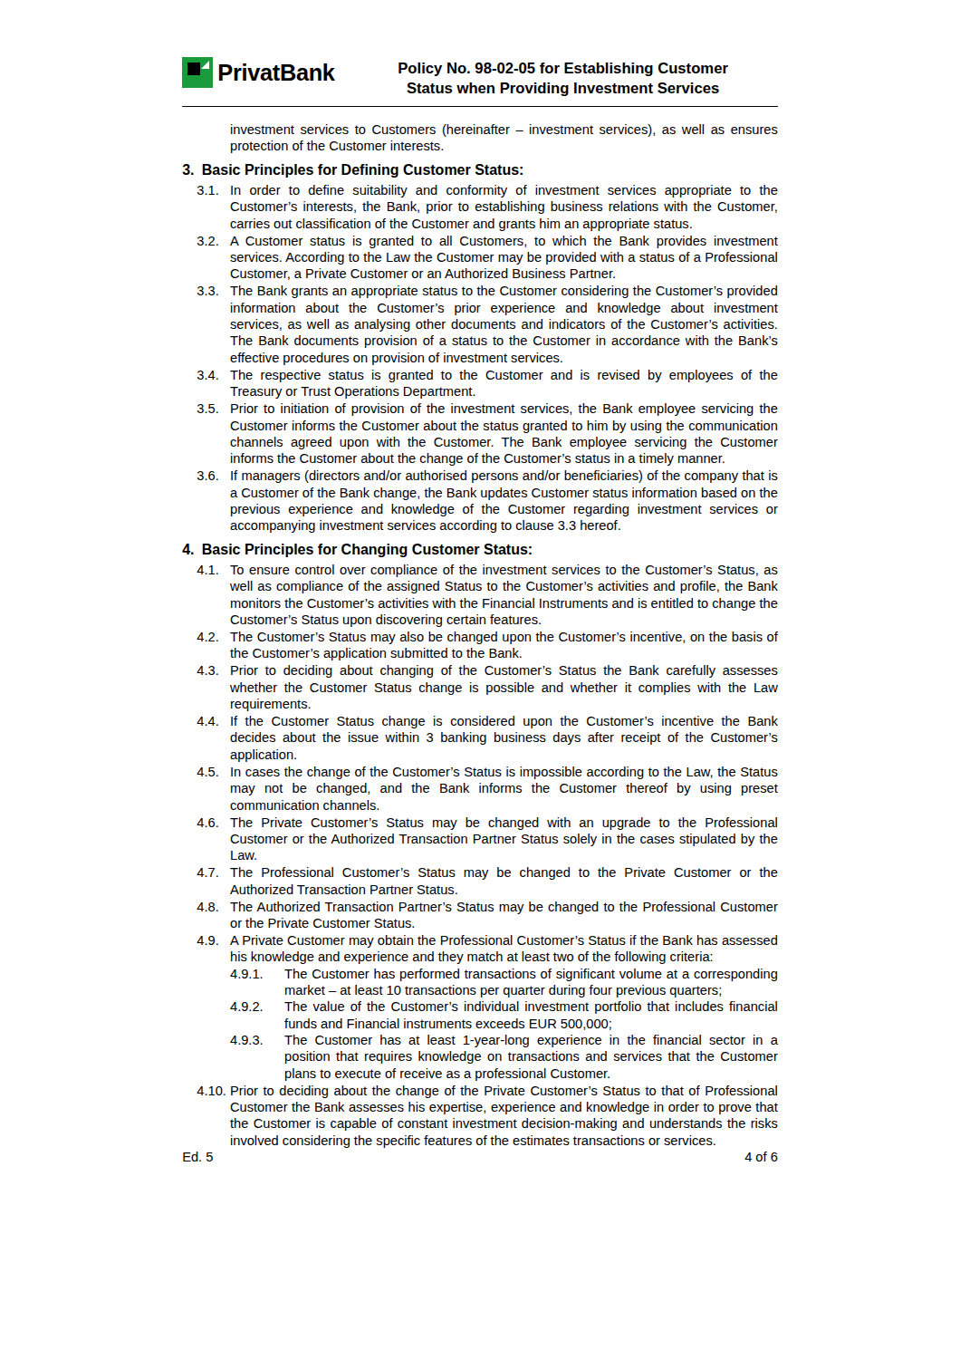PrivatBank
Policy No. 98-02-05 for Establishing Customer
Status when Providing Investment Services
investment services to Customers (hereinafter – investment services), as well as ensures protection of the Customer interests.
3. Basic Principles for Defining Customer Status:
3.1. In order to define suitability and conformity of investment services appropriate to the Customer’s interests, the Bank, prior to establishing business relations with the Customer, carries out classification of the Customer and grants him an appropriate status.
3.2. A Customer status is granted to all Customers, to which the Bank provides investment services. According to the Law the Customer may be provided with a status of a Professional Customer, a Private Customer or an Authorized Business Partner.
3.3. The Bank grants an appropriate status to the Customer considering the Customer’s provided information about the Customer’s prior experience and knowledge about investment services, as well as analysing other documents and indicators of the Customer’s activities. The Bank documents provision of a status to the Customer in accordance with the Bank’s effective procedures on provision of investment services.
3.4. The respective status is granted to the Customer and is revised by employees of the Treasury or Trust Operations Department.
3.5. Prior to initiation of provision of the investment services, the Bank employee servicing the Customer informs the Customer about the status granted to him by using the communication channels agreed upon with the Customer. The Bank employee servicing the Customer informs the Customer about the change of the Customer’s status in a timely manner.
3.6. If managers (directors and/or authorised persons and/or beneficiaries) of the company that is a Customer of the Bank change, the Bank updates Customer status information based on the previous experience and knowledge of the Customer regarding investment services or accompanying investment services according to clause 3.3 hereof.
4. Basic Principles for Changing Customer Status:
4.1. To ensure control over compliance of the investment services to the Customer’s Status, as well as compliance of the assigned Status to the Customer’s activities and profile, the Bank monitors the Customer’s activities with the Financial Instruments and is entitled to change the Customer’s Status upon discovering certain features.
4.2. The Customer’s Status may also be changed upon the Customer’s incentive, on the basis of the Customer’s application submitted to the Bank.
4.3. Prior to deciding about changing of the Customer’s Status the Bank carefully assesses whether the Customer Status change is possible and whether it complies with the Law requirements.
4.4. If the Customer Status change is considered upon the Customer’s incentive the Bank decides about the issue within 3 banking business days after receipt of the Customer’s application.
4.5. In cases the change of the Customer’s Status is impossible according to the Law, the Status may not be changed, and the Bank informs the Customer thereof by using preset communication channels.
4.6. The Private Customer’s Status may be changed with an upgrade to the Professional Customer or the Authorized Transaction Partner Status solely in the cases stipulated by the Law.
4.7. The Professional Customer’s Status may be changed to the Private Customer or the Authorized Transaction Partner Status.
4.8. The Authorized Transaction Partner’s Status may be changed to the Professional Customer or the Private Customer Status.
4.9. A Private Customer may obtain the Professional Customer’s Status if the Bank has assessed his knowledge and experience and they match at least two of the following criteria:
4.9.1. The Customer has performed transactions of significant volume at a corresponding market – at least 10 transactions per quarter during four previous quarters;
4.9.2. The value of the Customer’s individual investment portfolio that includes financial funds and Financial instruments exceeds EUR 500,000;
4.9.3. The Customer has at least 1-year-long experience in the financial sector in a position that requires knowledge on transactions and services that the Customer plans to execute of receive as a professional Customer.
4.10. Prior to deciding about the change of the Private Customer’s Status to that of Professional Customer the Bank assesses his expertise, experience and knowledge in order to prove that the Customer is capable of constant investment decision-making and understands the risks involved considering the specific features of the estimates transactions or services.
Ed. 5 4 of 6